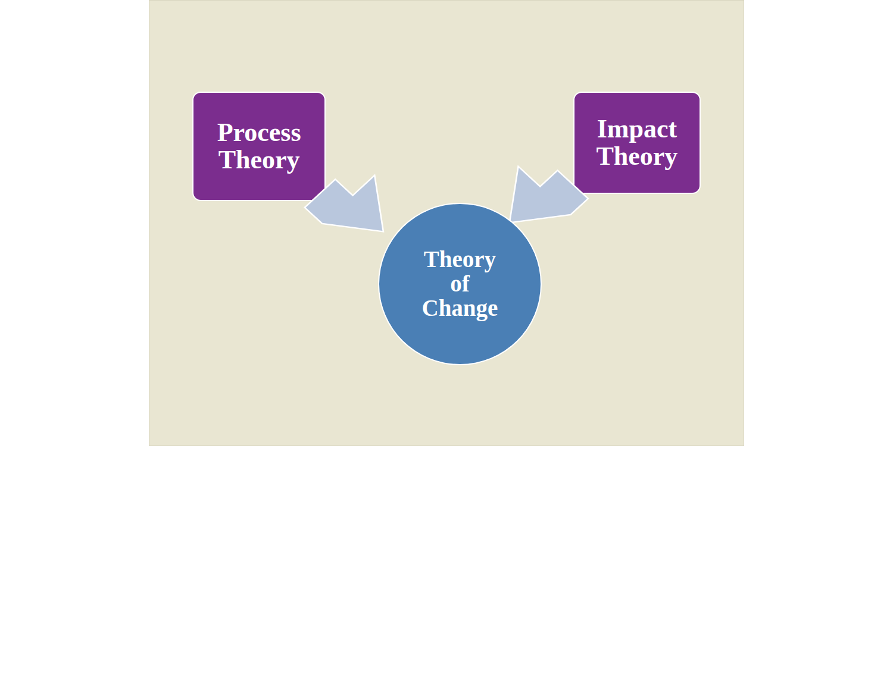Process Theory
Impact Theory
Theory of Change